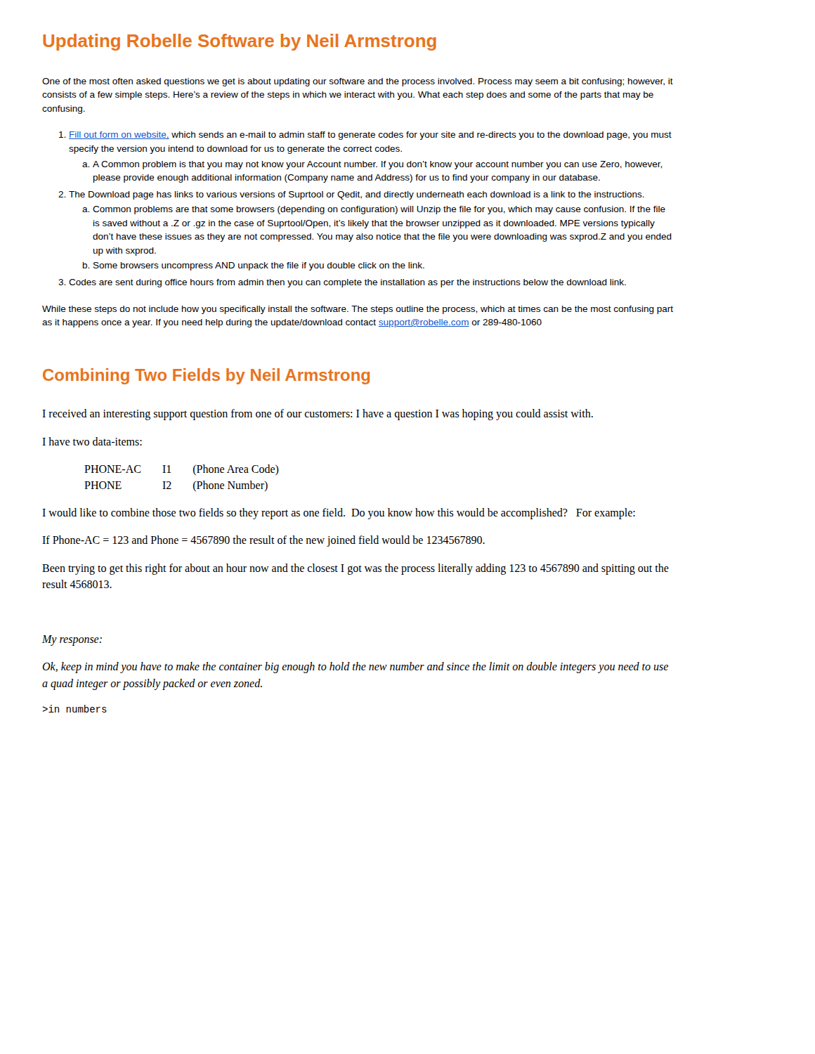Updating Robelle Software by Neil Armstrong
One of the most often asked questions we get is about updating our software and the process involved. Process may seem a bit confusing; however, it consists of a few simple steps. Here’s a review of the steps in which we interact with you. What each step does and some of the parts that may be confusing.
Fill out form on website, which sends an e-mail to admin staff to generate codes for your site and re-directs you to the download page, you must specify the version you intend to download for us to generate the correct codes.
A Common problem is that you may not know your Account number. If you don’t know your account number you can use Zero, however, please provide enough additional information (Company name and Address) for us to find your company in our database.
The Download page has links to various versions of Suprtool or Qedit, and directly underneath each download is a link to the instructions.
Common problems are that some browsers (depending on configuration) will Unzip the file for you, which may cause confusion. If the file is saved without a .Z or .gz in the case of Suprtool/Open, it’s likely that the browser unzipped as it downloaded. MPE versions typically don’t have these issues as they are not compressed. You may also notice that the file you were downloading was sxprod.Z and you ended up with sxprod.
Some browsers uncompress AND unpack the file if you double click on the link.
Codes are sent during office hours from admin then you can complete the installation as per the instructions below the download link.
While these steps do not include how you specifically install the software. The steps outline the process, which at times can be the most confusing part as it happens once a year. If you need help during the update/download contact support@robelle.com or 289-480-1060
Combining Two Fields by Neil Armstrong
I received an interesting support question from one of our customers: I have a question I was hoping you could assist with.
I have two data-items:
| PHONE-AC | I1 | (Phone Area Code) |
| PHONE | I2 | (Phone Number) |
I would like to combine those two fields so they report as one field. Do you know how this would be accomplished? For example:
If Phone-AC = 123 and Phone = 4567890 the result of the new joined field would be 1234567890.
Been trying to get this right for about an hour now and the closest I got was the process literally adding 123 to 4567890 and spitting out the result 4568013.
My response:
Ok, keep in mind you have to make the container big enough to hold the new number and since the limit on double integers you need to use a quad integer or possibly packed or even zoned.
>in numbers